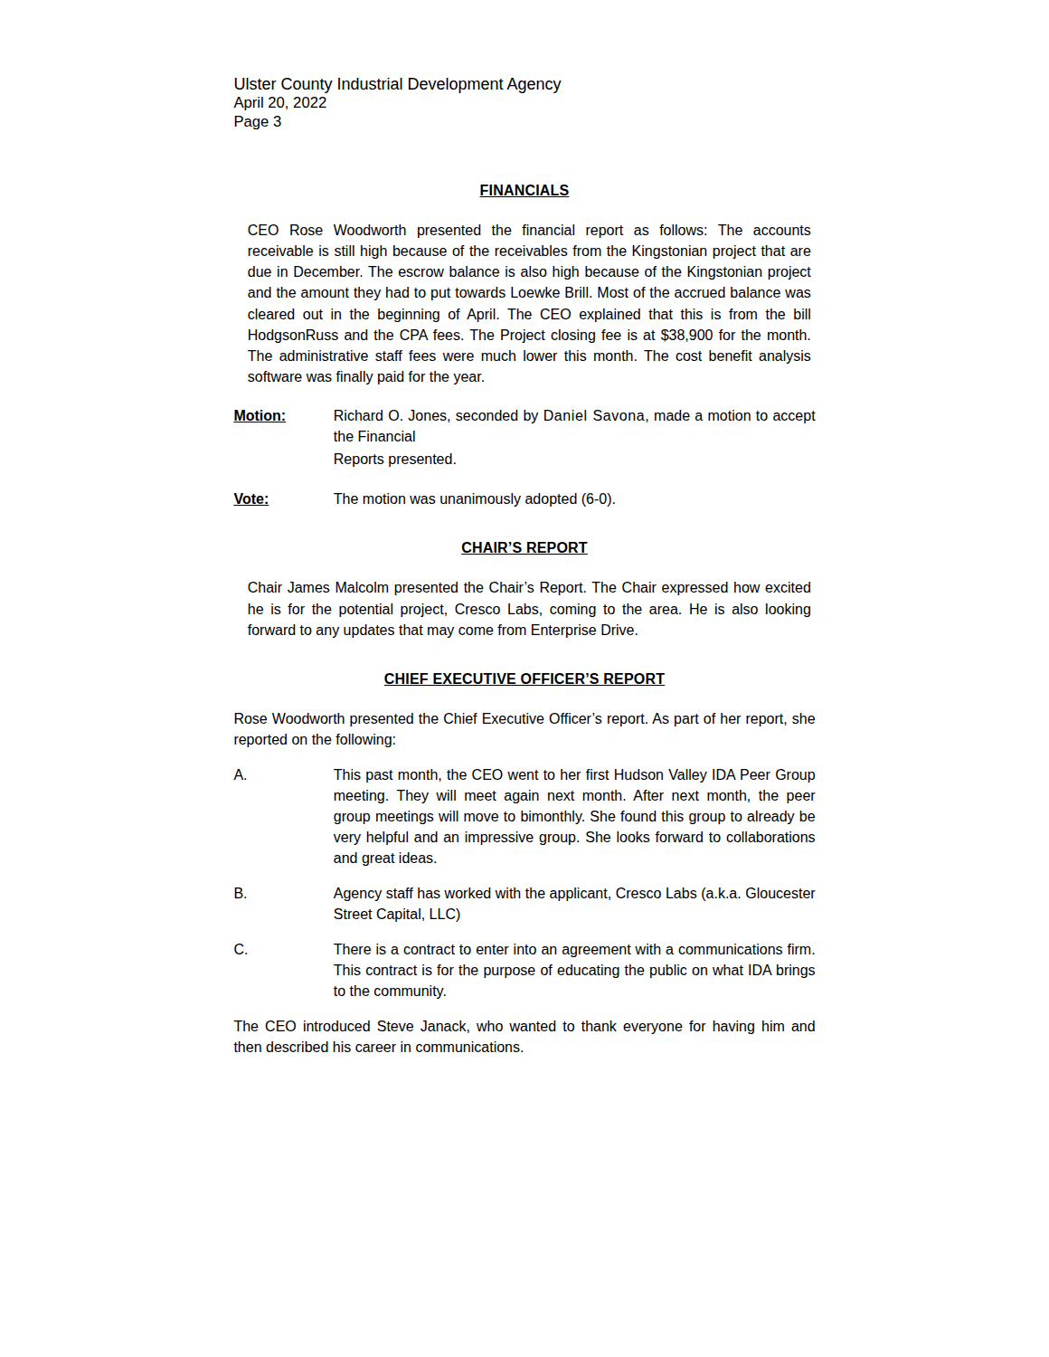Ulster County Industrial Development Agency
April 20, 2022
Page 3
Financials
CEO Rose Woodworth presented the financial report as follows: The accounts receivable is still high because of the receivables from the Kingstonian project that are due in December. The escrow balance is also high because of the Kingstonian project and the amount they had to put towards Loewke Brill. Most of the accrued balance was cleared out in the beginning of April. The CEO explained that this is from the bill HodgsonRuss and the CPA fees. The Project closing fee is at $38,900 for the month. The administrative staff fees were much lower this month. The cost benefit analysis software was finally paid for the year.
Motion:
Richard O. Jones, seconded by Daniel Savona, made a motion to accept the FinancialReports presented.
Vote:
The motion was unanimously adopted (6-0).
Chair’s Report
Chair James Malcolm presented the Chair’s Report. The Chair expressed how excited he is for the potential project, Cresco Labs, coming to the area. He is also looking forward to any updates that may come from Enterprise Drive.
Chief Executive Officer’s Report
Rose Woodworth presented the Chief Executive Officer’s report. As part of her report, she reported on the following:
A.
This past month, the CEO went to her first Hudson Valley IDA Peer Group meeting. They will meet again next month. After next month, the peer group meetings will move to bimonthly. She found this group to already be very helpful and an impressive group. She looks forward to collaborations and great ideas.
B.
Agency staff has worked with the applicant, Cresco Labs (a.k.a. Gloucester Street Capital, LLC)
C.
There is a contract to enter into an agreement with a communications firm. This contract is for the purpose of educating the public on what IDA brings to the community.
The CEO introduced Steve Janack, who wanted to thank everyone for having him and then described his career in communications.